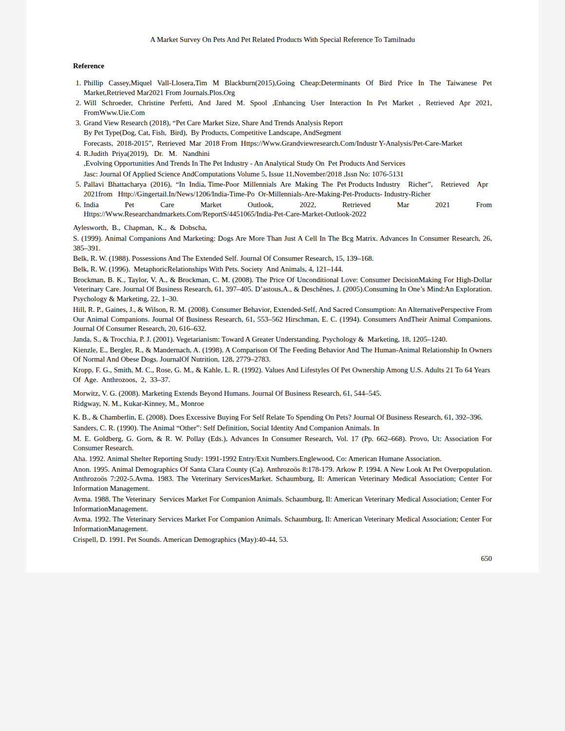A Market Survey On Pets And Pet Related Products With Special Reference To Tamilnadu
Reference
Phillip Cassey,Miquel Vall-Llosera,Tim M Blackburn(2015),Going Cheap:Determinants Of Bird Price In The Taiwanese Pet Market,Retrieved Mar2021 From Journals.Plos.Org
Will Schroeder, Christine Perfetti, And Jared M. Spool ,Enhancing User Interaction In Pet Market , Retrieved Apr 2021, FromWww.Uie.Com
Grand View Research (2018), “Pet Care Market Size, Share And Trends Analysis Report
By Pet Type(Dog, Cat, Fish, Bird), By Products, Competitive Landscape, AndSegment
Forecasts, 2018-2015”, Retrieved Mar 2018 From Https://Www.Grandviewresearch.Com/Industr Y-Analysis/Pet-Care-Market
R.Judith Priya(2019), Dr. M. Nandhini
,Evolving Opportunities And Trends In The Pet Industry - An Analytical Study On Pet Products And Services
Jasc: Journal Of Applied Science AndComputations Volume 5, Issue 11,November/2018 ,Issn No: 1076-5131
Pallavi Bhattacharya (2016), “In India, Time-Poor Millennials Are Making The Pet Products Industry Richer”, Retrieved Apr 2021from Http://Gingertail.In/News/1206/India-Time-Po Or-Millennials-Are-Making-Pet-Products- Industry-Richer
India Pet Care Market Outlook, 2022, Retrieved Mar 2021 From Https://Www.Researchandmarkets.Com/ReportS/4451065/India-Pet-Care-Market-Outlook-2022
Aylesworth, B., Chapman, K., & Dobscha,
S. (1999). Animal Companions And Marketing: Dogs Are More Than Just A Cell In The Bcg Matrix. Advances In Consumer Research, 26, 385–391.
Belk, R. W. (1988). Possessions And The Extended Self. Journal Of Consumer Research, 15, 139–168.
Belk, R. W. (1996). MetaphoricRelationships With Pets. Society And Animals, 4, 121–144.
Brockman, B. K., Taylor, V. A., & Brockman, C. M. (2008). The Price Of Unconditional Love: Consumer DecisionMaking For High-Dollar Veterinary Care. Journal Of Business Research, 61, 397–405. D’astous,A., & Deschênes, J. (2005).Consuming In One’s Mind:An Exploration. Psychology & Marketing, 22, 1–30.
Hill, R. P., Gaines, J., & Wilson, R. M. (2008). Consumer Behavior, Extended-Self, And Sacred Consumption: An AlternativePerspective From Our Animal Companions. Journal Of Business Research, 61, 553–562 Hirschman, E. C. (1994). Consumers AndTheir Animal Companions. Journal Of Consumer Research, 20, 616–632.
Janda, S., & Trocchia, P. J. (2001). Vegetarianism: Toward A Greater Understanding. Psychology & Marketing, 18, 1205–1240.
Kienzle, E., Bergler, R., & Mandernach, A. (1998). A Comparison Of The Feeding Behavior And The Human-Animal Relationship In Owners Of Normal And Obese Dogs. JournalOf Nutrition, 128, 2779–2783.
Kropp, F. G., Smith, M. C., Rose, G. M., & Kahle, L. R. (1992). Values And Lifestyles Of Pet Ownership Among U.S. Adults 21 To 64 Years Of Age. Anthrozoos, 2, 33–37.
Morwitz, V. G. (2008). Marketing Extends Beyond Humans. Journal Of Business Research, 61, 544–545.
Ridgway, N. M., Kukar-Kinney, M., Monroe
K. B., & Chamberlin, E. (2008). Does Excessive Buying For Self Relate To Spending On Pets? Journal Of Business Research, 61, 392–396.
Sanders, C. R. (1990). The Animal “Other”: Self Definition, Social Identity And Companion Animals. In
M. E. Goldberg, G. Gorn, & R. W. Pollay (Eds.), Advances In Consumer Research, Vol. 17 (Pp. 662–668). Provo, Ut: Association For Consumer Research.
Aha. 1992. Animal Shelter Reporting Study: 1991-1992 Entry/Exit Numbers.Englewood, Co: American Humane Association.
Anon. 1995. Animal Demographics Of Santa Clara County (Ca). Anthrozoös 8:178-179. Arkow P. 1994. A New Look At Pet Overpopulation. Anthrozoös 7:202-5.Avma. 1983. The Veterinary ServicesMarket. Schaumburg, Il: American Veterinary Medical Association; Center For Information Management.
Avma. 1988. The Veterinary Services Market For Companion Animals. Schaumburg, Il: American Veterinary Medical Association; Center For InformationManagement.
Avma. 1992. The Veterinary Services Market For Companion Animals. Schaumburg, Il: American Veterinary Medical Association; Center For InformationManagement.
Crispell, D. 1991. Pet Sounds. American Demographics (May):40-44, 53.
650